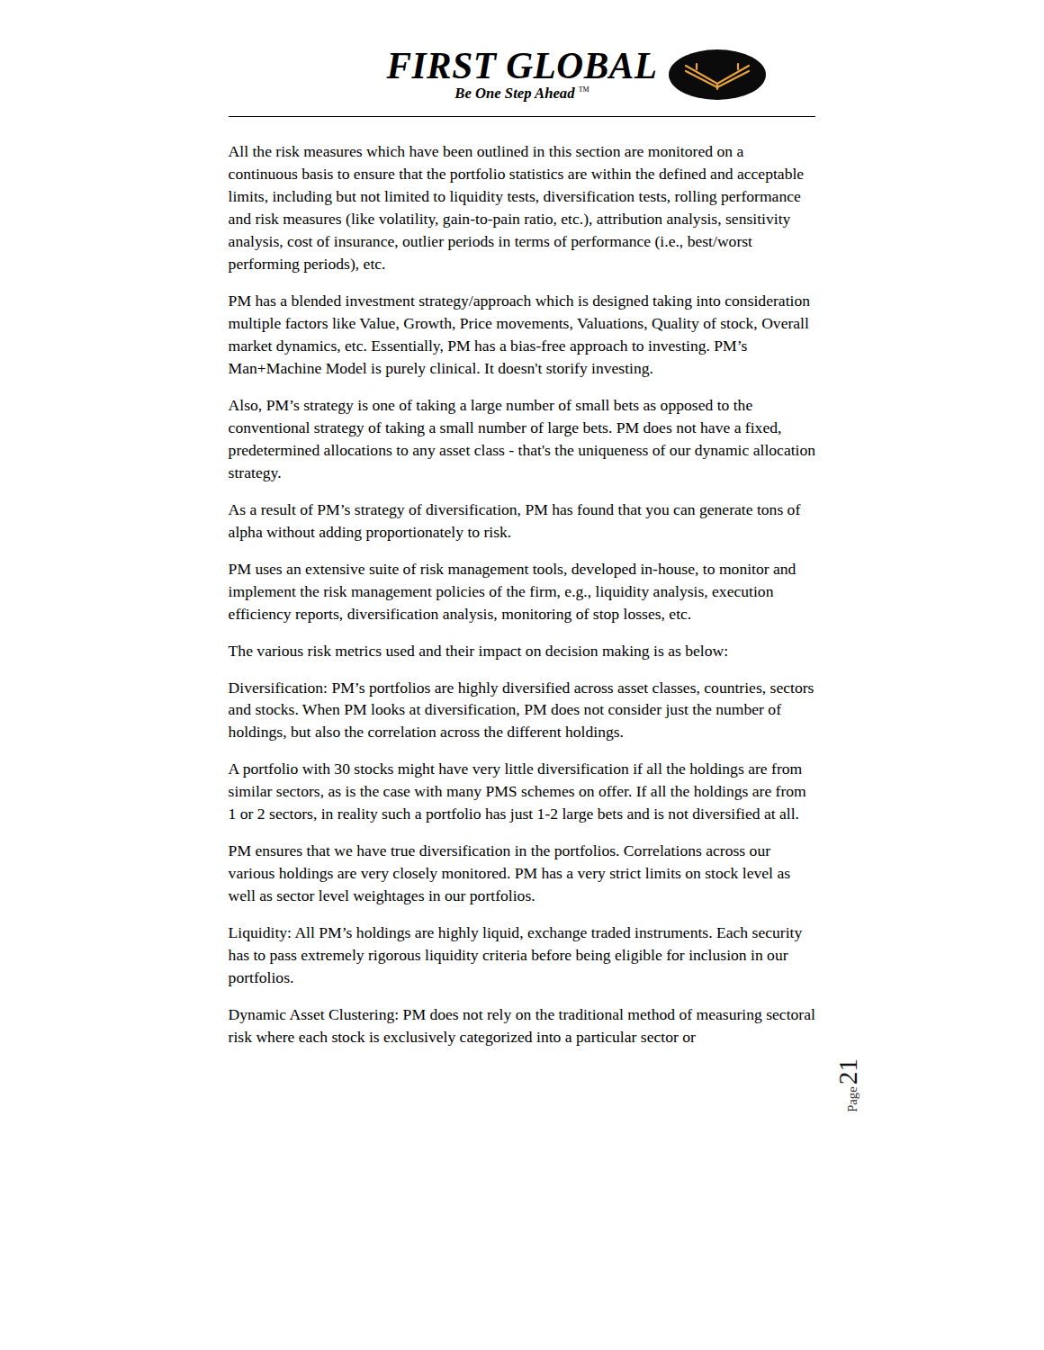FIRST GLOBAL
Be One Step Ahead TM
All the risk measures which have been outlined in this section are monitored on a continuous basis to ensure that the portfolio statistics are within the defined and acceptable limits, including but not limited to liquidity tests, diversification tests, rolling performance and risk measures (like volatility, gain-to-pain ratio, etc.), attribution analysis, sensitivity analysis, cost of insurance, outlier periods in terms of performance (i.e., best/worst performing periods), etc.
PM has a blended investment strategy/approach which is designed taking into consideration multiple factors like Value, Growth, Price movements, Valuations, Quality of stock, Overall market dynamics, etc. Essentially, PM has a bias-free approach to investing. PM’s Man+Machine Model is purely clinical. It doesn't storify investing.
Also, PM’s strategy is one of taking a large number of small bets as opposed to the conventional strategy of taking a small number of large bets. PM does not have a fixed, predetermined allocations to any asset class - that's the uniqueness of our dynamic allocation strategy.
As a result of PM’s strategy of diversification, PM has found that you can generate tons of alpha without adding proportionately to risk.
PM uses an extensive suite of risk management tools, developed in-house, to monitor and implement the risk management policies of the firm, e.g., liquidity analysis, execution efficiency reports, diversification analysis, monitoring of stop losses, etc.
The various risk metrics used and their impact on decision making is as below:
Diversification: PM’s portfolios are highly diversified across asset classes, countries, sectors and stocks. When PM looks at diversification, PM does not consider just the number of holdings, but also the correlation across the different holdings.
A portfolio with 30 stocks might have very little diversification if all the holdings are from similar sectors, as is the case with many PMS schemes on offer. If all the holdings are from 1 or 2 sectors, in reality such a portfolio has just 1-2 large bets and is not diversified at all.
PM ensures that we have true diversification in the portfolios. Correlations across our various holdings are very closely monitored. PM has a very strict limits on stock level as well as sector level weightages in our portfolios.
Liquidity: All PM’s holdings are highly liquid, exchange traded instruments. Each security has to pass extremely rigorous liquidity criteria before being eligible for inclusion in our portfolios.
Dynamic Asset Clustering: PM does not rely on the traditional method of measuring sectoral risk where each stock is exclusively categorized into a particular sector or
Page 21